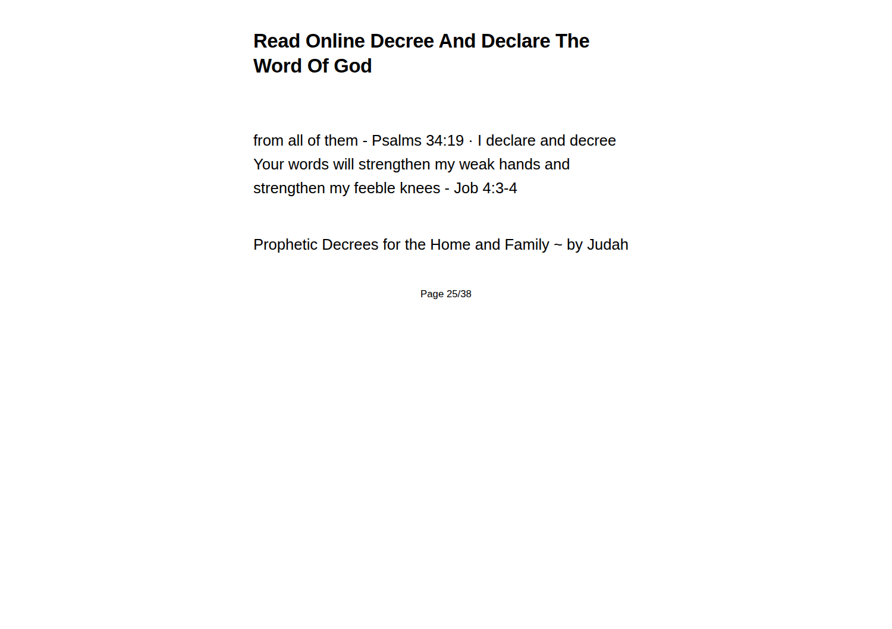Read Online Decree And Declare The Word Of God
from all of them - Psalms 34:19 · I declare and decree Your words will strengthen my weak hands and strengthen my feeble knees - Job 4:3-4
Prophetic Decrees for the Home and Family ~ by Judah
Page 25/38